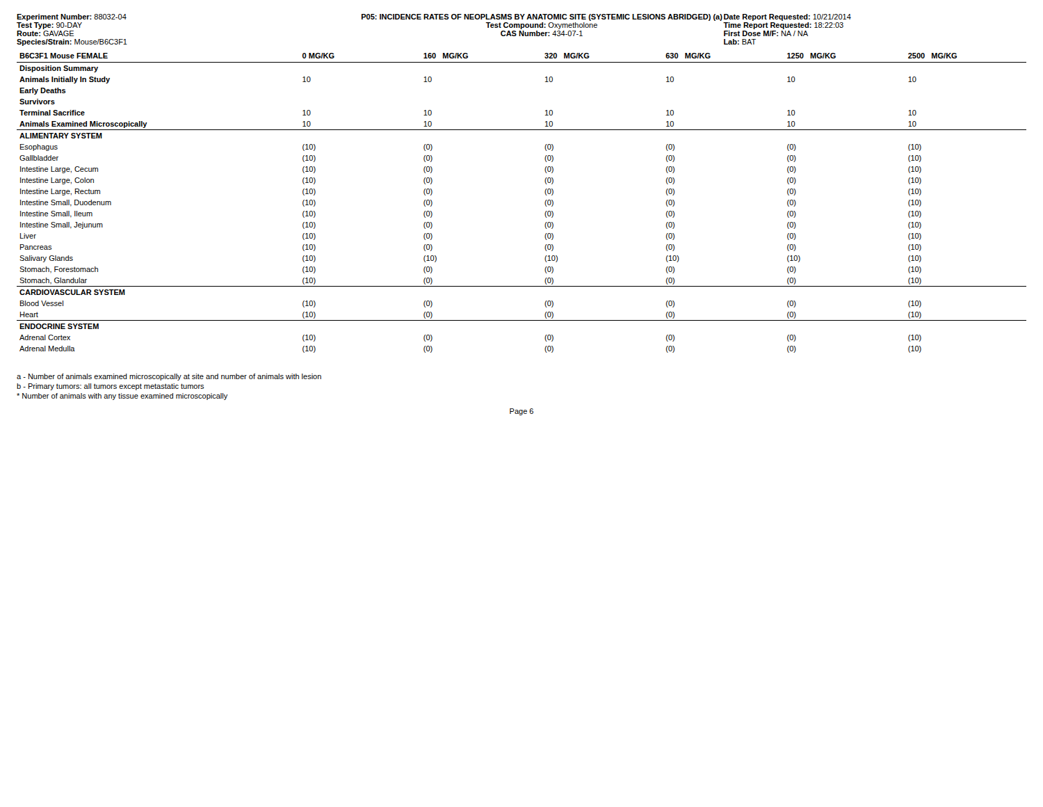| Experiment Number: 88032-04 Test Type: 90-DAY Route: GAVAGE Species/Strain: Mouse/B6C3F1 | P05: INCIDENCE RATES OF NEOPLASMS BY ANATOMIC SITE (SYSTEMIC LESIONS ABRIDGED) (a) Test Compound: Oxymetholone CAS Number: 434-07-1 | Date Report Requested: 10/21/2014 Time Report Requested: 18:22:03 First Dose M/F: NA / NA Lab: BAT |
| B6C3F1 Mouse FEMALE | 0 MG/KG | 160 MG/KG | 320 MG/KG | 630 MG/KG | 1250 MG/KG | 2500 MG/KG |
| Disposition Summary | | | | | | |
| Animals Initially In Study | 10 | 10 | 10 | 10 | 10 | 10 |
| Early Deaths | | | | | | |
| Survivors | | | | | | |
| Terminal Sacrifice | 10 | 10 | 10 | 10 | 10 | 10 |
| Animals Examined Microscopically | 10 | 10 | 10 | 10 | 10 | 10 |
| ALIMENTARY SYSTEM | | | | | | |
| Esophagus | (10) | (0) | (0) | (0) | (0) | (10) |
| Gallbladder | (10) | (0) | (0) | (0) | (0) | (10) |
| Intestine Large, Cecum | (10) | (0) | (0) | (0) | (0) | (10) |
| Intestine Large, Colon | (10) | (0) | (0) | (0) | (0) | (10) |
| Intestine Large, Rectum | (10) | (0) | (0) | (0) | (0) | (10) |
| Intestine Small, Duodenum | (10) | (0) | (0) | (0) | (0) | (10) |
| Intestine Small, Ileum | (10) | (0) | (0) | (0) | (0) | (10) |
| Intestine Small, Jejunum | (10) | (0) | (0) | (0) | (0) | (10) |
| Liver | (10) | (0) | (0) | (0) | (0) | (10) |
| Pancreas | (10) | (0) | (0) | (0) | (0) | (10) |
| Salivary Glands | (10) | (10) | (10) | (10) | (10) | (10) |
| Stomach, Forestomach | (10) | (0) | (0) | (0) | (0) | (10) |
| Stomach, Glandular | (10) | (0) | (0) | (0) | (0) | (10) |
| CARDIOVASCULAR SYSTEM | | | | | | |
| Blood Vessel | (10) | (0) | (0) | (0) | (0) | (10) |
| Heart | (10) | (0) | (0) | (0) | (0) | (10) |
| ENDOCRINE SYSTEM | | | | | | |
| Adrenal Cortex | (10) | (0) | (0) | (0) | (0) | (10) |
| Adrenal Medulla | (10) | (0) | (0) | (0) | (0) | (10) |
a - Number of animals examined microscopically at site and number of animals with lesion
b - Primary tumors: all tumors except metastatic tumors
* Number of animals with any tissue examined microscopically
Page 6